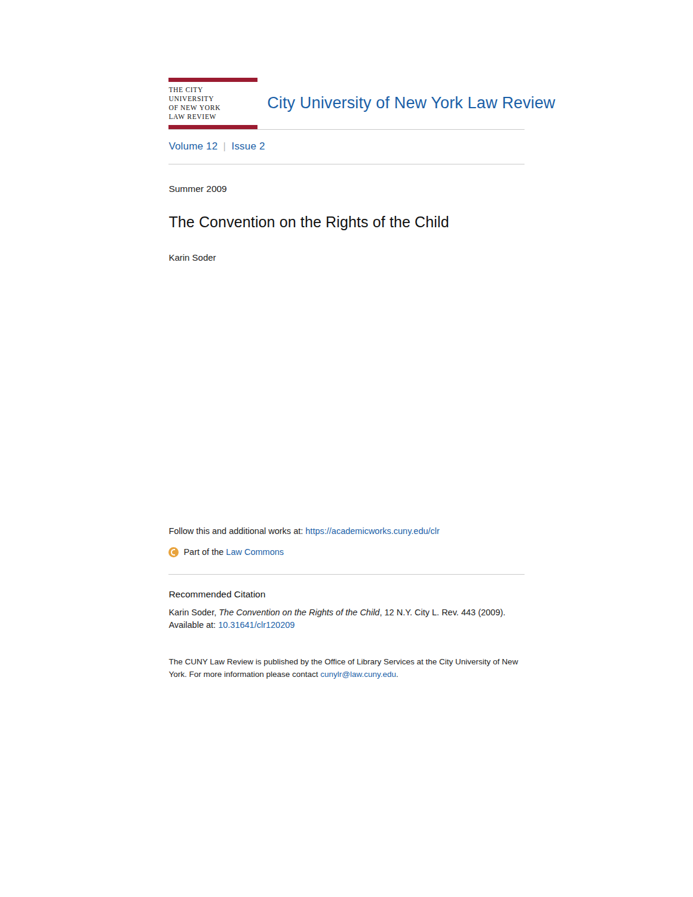The City University of New York Law Review
City University of New York Law Review
Volume 12|Issue 2
Summer 2009
The Convention on the Rights of the Child
Karin Soder
Follow this and additional works at: https://academicworks.cuny.edu/clr
Part of the Law Commons
Recommended Citation
Karin Soder, The Convention on the Rights of the Child, 12 N.Y. City L. Rev. 443 (2009).
Available at: 10.31641/clr120209
The CUNY Law Review is published by the Office of Library Services at the City University of New York. For more information please contact cunylr@law.cuny.edu.